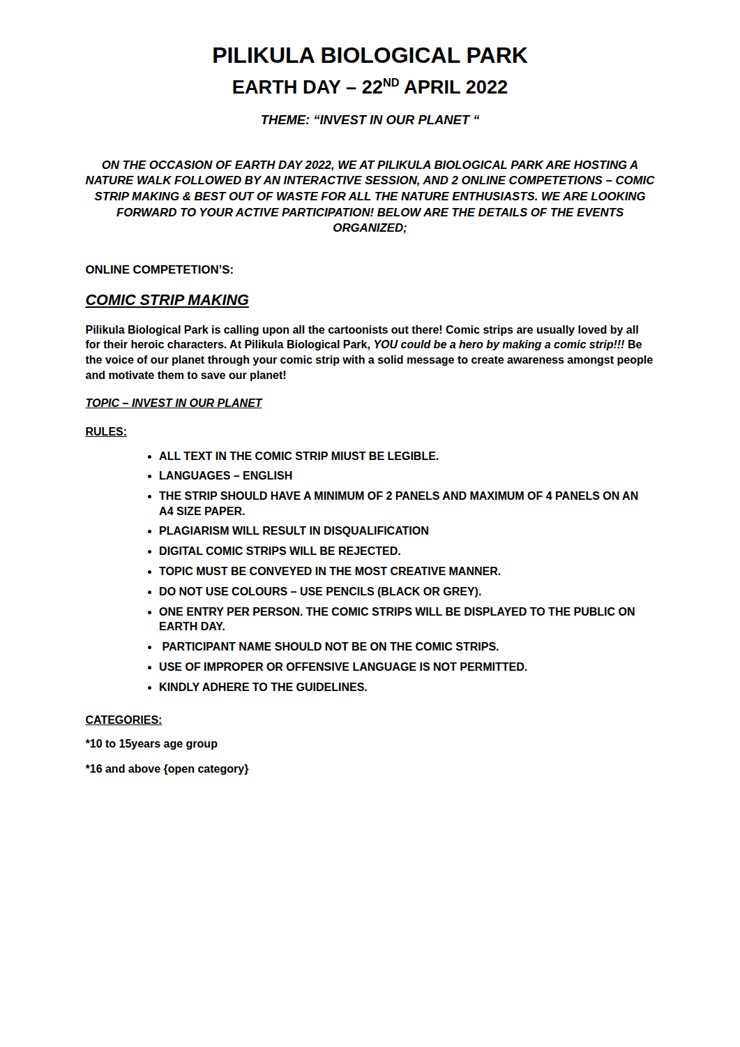PILIKULA BIOLOGICAL PARK
EARTH DAY – 22ND APRIL 2022
THEME: “INVEST IN OUR PLANET “
ON THE OCCASION OF EARTH DAY 2022, WE AT PILIKULA BIOLOGICAL PARK ARE HOSTING A NATURE WALK FOLLOWED BY AN INTERACTIVE SESSION, AND 2 ONLINE COMPETETIONS – COMIC STRIP MAKING & BEST OUT OF WASTE FOR ALL THE NATURE ENTHUSIASTS. WE ARE LOOKING FORWARD TO YOUR ACTIVE PARTICIPATION! BELOW ARE THE DETAILS OF THE EVENTS ORGANIZED;
ONLINE COMPETETION’S:
COMIC STRIP MAKING
Pilikula Biological Park is calling upon all the cartoonists out there! Comic strips are usually loved by all for their heroic characters. At Pilikula Biological Park, YOU could be a hero by making a comic strip!!! Be the voice of our planet through your comic strip with a solid message to create awareness amongst people and motivate them to save our planet!
TOPIC – INVEST IN OUR PLANET
RULES:
ALL TEXT IN THE COMIC STRIP MIUST BE LEGIBLE.
LANGUAGES – ENGLISH
THE STRIP SHOULD HAVE A MINIMUM OF 2 PANELS AND MAXIMUM OF 4 PANELS ON AN A4 SIZE PAPER.
PLAGIARISM WILL RESULT IN DISQUALIFICATION
DIGITAL COMIC STRIPS WILL BE REJECTED.
TOPIC MUST BE CONVEYED IN THE MOST CREATIVE MANNER.
DO NOT USE COLOURS – USE PENCILS (BLACK OR GREY).
ONE ENTRY PER PERSON. THE COMIC STRIPS WILL BE DISPLAYED TO THE PUBLIC ON EARTH DAY.
PARTICIPANT NAME SHOULD NOT BE ON THE COMIC STRIPS.
USE OF IMPROPER OR OFFENSIVE LANGUAGE IS NOT PERMITTED.
KINDLY ADHERE TO THE GUIDELINES.
CATEGORIES:
*10 to 15years age group
*16 and above {open category}